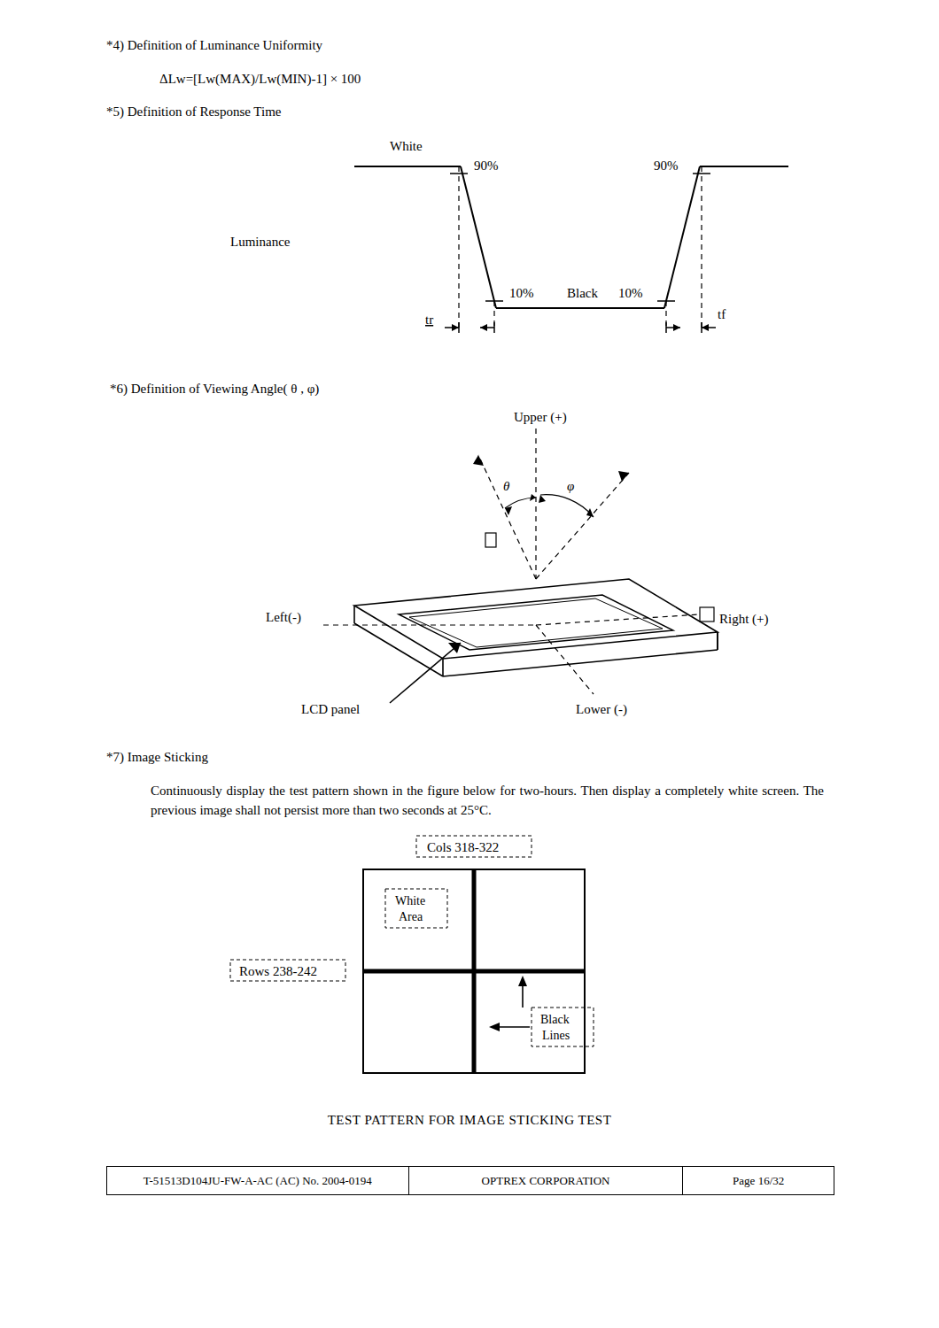*4) Definition of Luminance Uniformity
ΔLw=[Lw(MAX)/Lw(MIN)-1] × 100
*5) Definition of Response Time
White Luminance 90% 90% 10% 10% Black tr tf
*6) Definition of Viewing Angle( θ , φ)
Upper (+) θ φ Left(-) Right (+) Lower (-) LCD panel
*7) Image Sticking
Continuously display the test pattern shown in the figure below for two-hours. Then display a completely white screen. The previous image shall not persist more than two seconds at 25°C.
Cols 318-322 White Area Rows 238-242 Black Lines
TEST PATTERN FOR IMAGE STICKING TEST
T-51513D104JU-FW-A-AC (AC) No. 2004-0194
OPTREX CORPORATION
Page 16/32